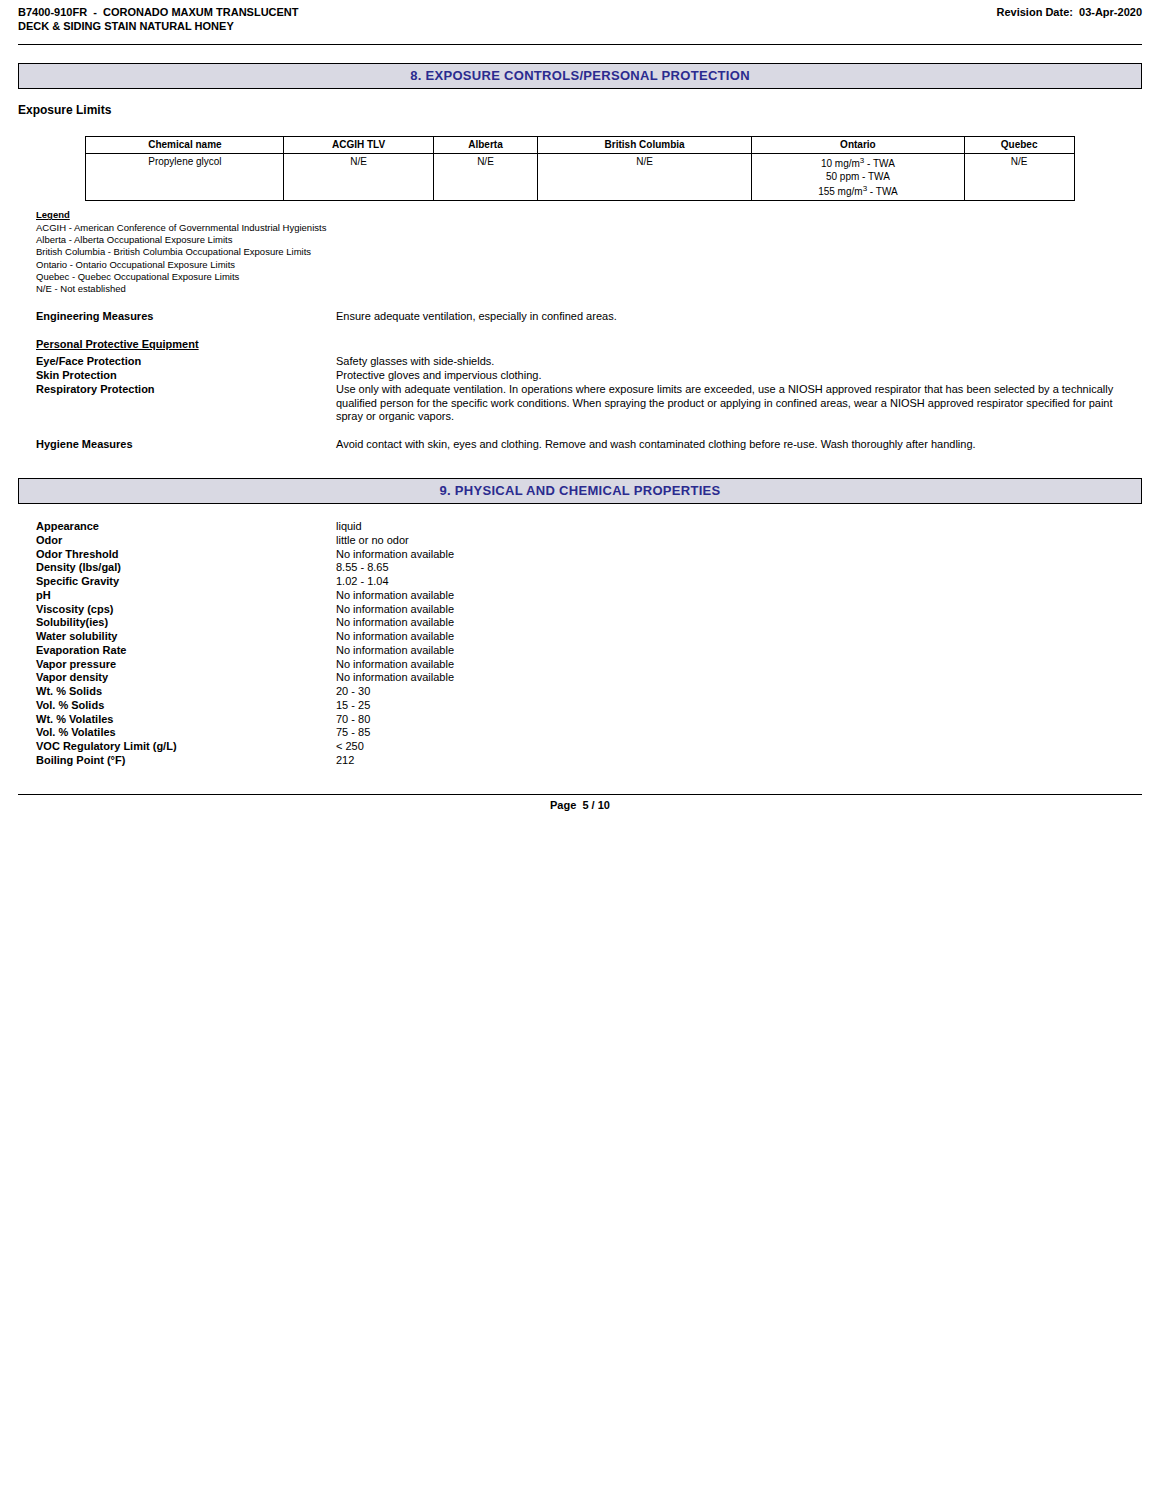B7400-910FR - CORONADO MAXUM TRANSLUCENT
DECK & SIDING STAIN NATURAL HONEY
Revision Date: 03-Apr-2020
8. EXPOSURE CONTROLS/PERSONAL PROTECTION
Exposure Limits
| Chemical name | ACGIH TLV | Alberta | British Columbia | Ontario | Quebec |
| --- | --- | --- | --- | --- | --- |
| Propylene glycol | N/E | N/E | N/E | 10 mg/m 3 - TWA 50 ppm - TWA 155 mg/m 3 - TWA | N/E |
Legend
ACGIH - American Conference of Governmental Industrial Hygienists
Alberta - Alberta Occupational Exposure Limits
British Columbia - British Columbia Occupational Exposure Limits
Ontario - Ontario Occupational Exposure Limits
Quebec - Quebec Occupational Exposure Limits
N/E - Not established
Engineering Measures
Ensure adequate ventilation, especially in confined areas.
Personal Protective Equipment
Eye/Face Protection
Safety glasses with side-shields.
Skin Protection
Protective gloves and impervious clothing.
Respiratory Protection
Use only with adequate ventilation. In operations where exposure limits are exceeded, use a NIOSH approved respirator that has been selected by a technically qualified person for the specific work conditions. When spraying the product or applying in confined areas, wear a NIOSH approved respirator specified for paint spray or organic vapors.
Hygiene Measures
Avoid contact with skin, eyes and clothing. Remove and wash contaminated clothing before re-use. Wash thoroughly after handling.
9. PHYSICAL AND CHEMICAL PROPERTIES
Appearance
liquid
Odor
little or no odor
Odor Threshold
No information available
Density (lbs/gal)
8.55 - 8.65
Specific Gravity
1.02 - 1.04
pH
No information available
Viscosity (cps)
No information available
Solubility(ies)
No information available
Water solubility
No information available
Evaporation Rate
No information available
Vapor pressure
No information available
Vapor density
No information available
Wt. % Solids
20 - 30
Vol. % Solids
15 - 25
Wt. % Volatiles
70 - 80
Vol. % Volatiles
75 - 85
VOC Regulatory Limit (g/L)
< 250
Boiling Point (°F)
212
Page 5 / 10